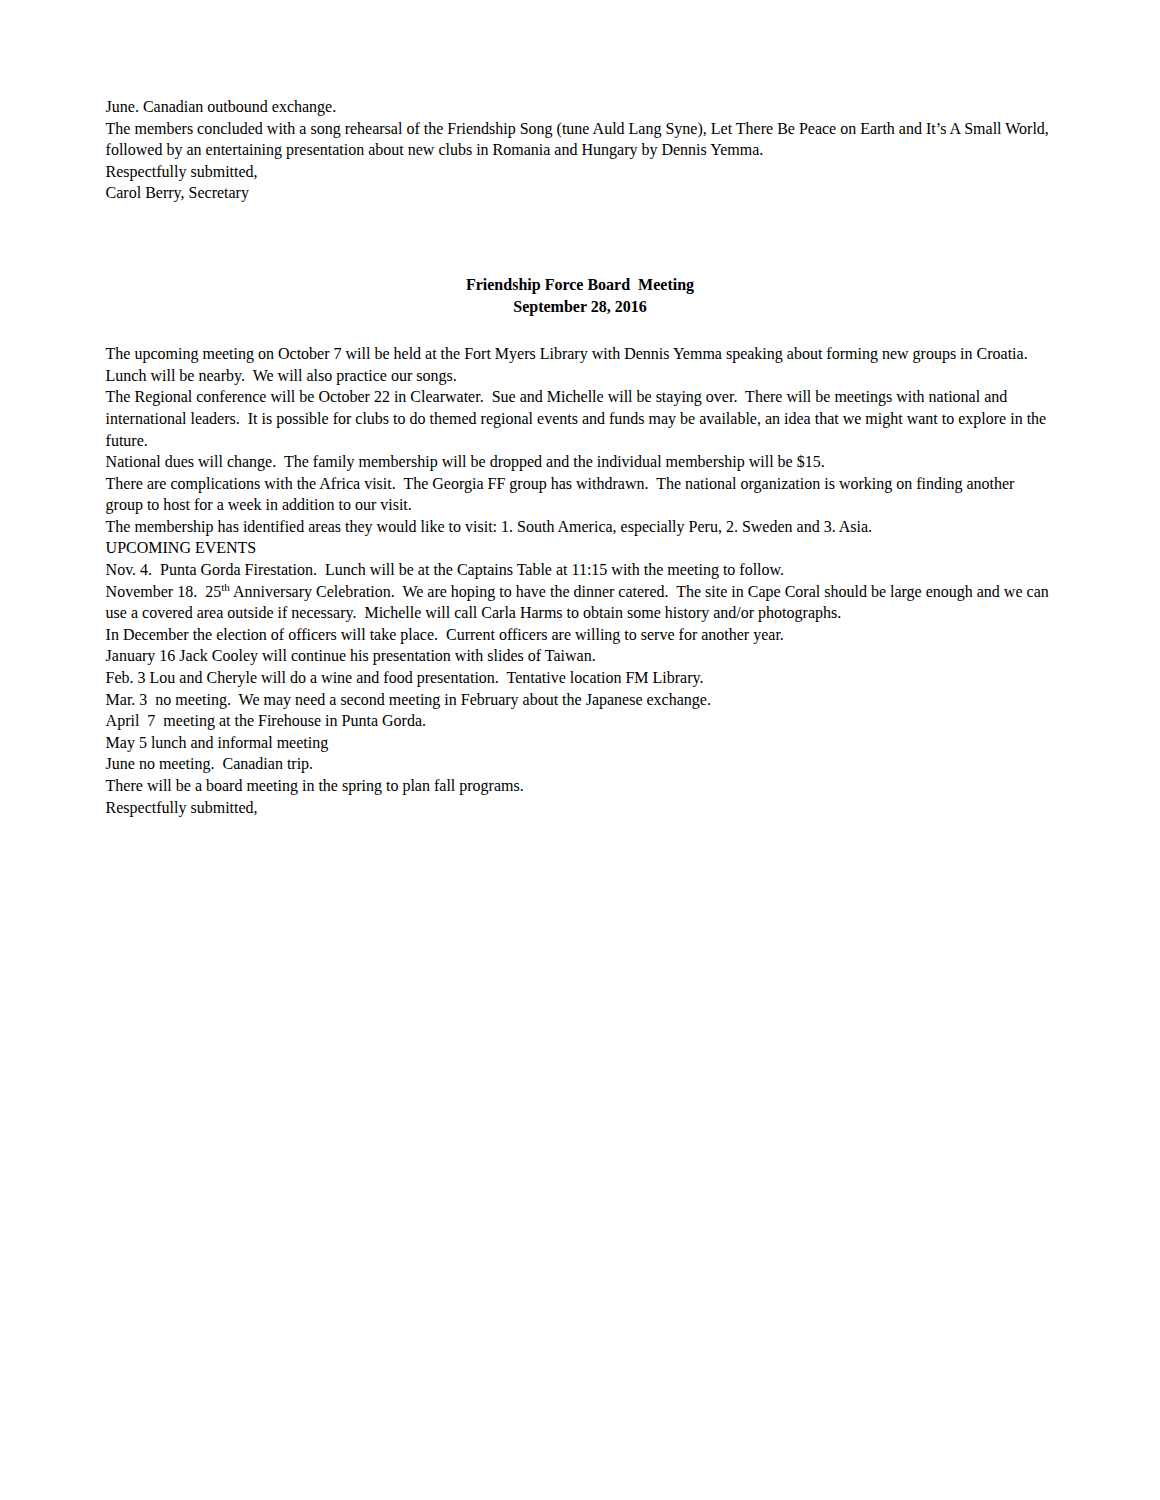June. Canadian outbound exchange.
The members concluded with a song rehearsal of the Friendship Song (tune Auld Lang Syne), Let There Be Peace on Earth and It’s A Small World, followed by an entertaining presentation about new clubs in Romania and Hungary by Dennis Yemma.
Respectfully submitted,
Carol Berry, Secretary
Friendship Force Board Meeting
September 28, 2016
The upcoming meeting on October 7 will be held at the Fort Myers Library with Dennis Yemma speaking about forming new groups in Croatia. Lunch will be nearby. We will also practice our songs.
The Regional conference will be October 22 in Clearwater. Sue and Michelle will be staying over. There will be meetings with national and international leaders. It is possible for clubs to do themed regional events and funds may be available, an idea that we might want to explore in the future.
National dues will change. The family membership will be dropped and the individual membership will be $15.
There are complications with the Africa visit. The Georgia FF group has withdrawn. The national organization is working on finding another group to host for a week in addition to our visit.
The membership has identified areas they would like to visit: 1. South America, especially Peru, 2. Sweden and 3. Asia.
UPCOMING EVENTS
Nov. 4. Punta Gorda Firestation. Lunch will be at the Captains Table at 11:15 with the meeting to follow.
November 18. 25th Anniversary Celebration. We are hoping to have the dinner catered. The site in Cape Coral should be large enough and we can use a covered area outside if necessary. Michelle will call Carla Harms to obtain some history and/or photographs.
In December the election of officers will take place. Current officers are willing to serve for another year.
January 16 Jack Cooley will continue his presentation with slides of Taiwan.
Feb. 3 Lou and Cheryle will do a wine and food presentation. Tentative location FM Library.
Mar. 3 no meeting. We may need a second meeting in February about the Japanese exchange.
April 7 meeting at the Firehouse in Punta Gorda.
May 5 lunch and informal meeting
June no meeting. Canadian trip.
There will be a board meeting in the spring to plan fall programs.
Respectfully submitted,